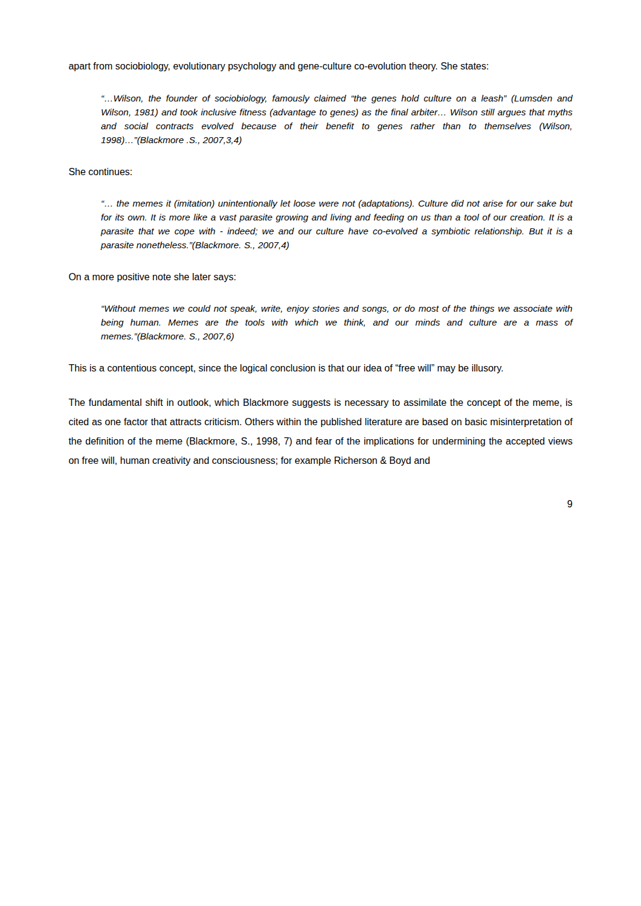apart from sociobiology, evolutionary psychology and gene-culture co-evolution theory. She states:
“…Wilson, the founder of sociobiology, famously claimed “the genes hold culture on a leash” (Lumsden and Wilson, 1981) and took inclusive fitness (advantage to genes) as the final arbiter… Wilson still argues that myths and social contracts evolved because of their benefit to genes rather than to themselves (Wilson, 1998)…”(Blackmore .S., 2007,3,4)
She continues:
“… the memes it (imitation) unintentionally let loose were not (adaptations). Culture did not arise for our sake but for its own. It is more like a vast parasite growing and living and feeding on us than a tool of our creation. It is a parasite that we cope with - indeed; we and our culture have co-evolved a symbiotic relationship. But it is a parasite nonetheless.”(Blackmore. S., 2007,4)
On a more positive note she later says:
“Without memes we could not speak, write, enjoy stories and songs, or do most of the things we associate with being human. Memes are the tools with which we think, and our minds and culture are a mass of memes.”(Blackmore. S., 2007,6)
This is a contentious concept, since the logical conclusion is that our idea of “free will” may be illusory.
The fundamental shift in outlook, which Blackmore suggests is necessary to assimilate the concept of the meme, is cited as one factor that attracts criticism. Others within the published literature are based on basic misinterpretation of the definition of the meme (Blackmore, S., 1998, 7) and fear of the implications for undermining the accepted views on free will, human creativity and consciousness; for example Richerson & Boyd and
9